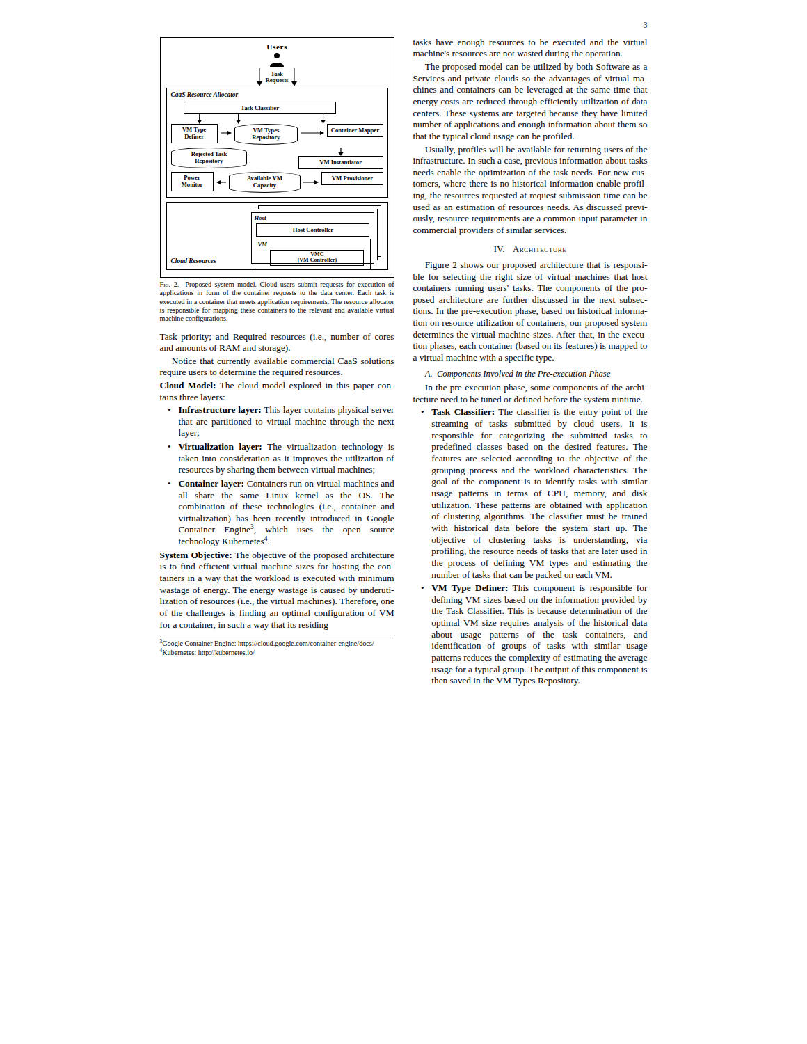3
Users
Task
Requests
CaaS Resource Allocator
Task Classifier
VM Type
Definer
VM Types
Repository
Container Mapper
Rejected Task
Repository
VM Instantiator
Power
Monitor
Available VM
Capacity
VM Provisioner
Cloud Resources
Host
Host Controller
VM
VMC
(VM Controller)
Fig. 2. Proposed system model. Cloud users submit requests for execution of applications in form of the container requests to the data center. Each task is executed in a container that meets application requirements. The resource allocator is responsible for mapping these containers to the relevant and available virtual machine configurations.
Task priority; and Required resources (i.e., number of cores and amounts of RAM and storage).
Notice that currently available commercial CaaS solutions require users to determine the required resources.
Cloud Model: The cloud model explored in this paper contains three layers:
Infrastructure layer: This layer contains physical server that are partitioned to virtual machine through the next layer;
Virtualization layer: The virtualization technology is taken into consideration as it improves the utilization of resources by sharing them between virtual machines;
Container layer: Containers run on virtual machines and all share the same Linux kernel as the OS. The combination of these technologies (i.e., container and virtualization) has been recently introduced in Google Container Engine3, which uses the open source technology Kubernetes4.
System Objective: The objective of the proposed architecture is to find efficient virtual machine sizes for hosting the containers in a way that the workload is executed with minimum wastage of energy. The energy wastage is caused by underutilization of resources (i.e., the virtual machines). Therefore, one of the challenges is finding an optimal configuration of VM for a container, in such a way that its residing
3Google Container Engine: https://cloud.google.com/container-engine/docs/
4Kubernetes: http://kubernetes.io/
tasks have enough resources to be executed and the virtual machine's resources are not wasted during the operation.
The proposed model can be utilized by both Software as a Services and private clouds so the advantages of virtual machines and containers can be leveraged at the same time that energy costs are reduced through efficiently utilization of data centers. These systems are targeted because they have limited number of applications and enough information about them so that the typical cloud usage can be profiled.
Usually, profiles will be available for returning users of the infrastructure. In such a case, previous information about tasks needs enable the optimization of the task needs. For new customers, where there is no historical information enable profiling, the resources requested at request submission time can be used as an estimation of resources needs. As discussed previously, resource requirements are a common input parameter in commercial providers of similar services.
IV. Architecture
Figure 2 shows our proposed architecture that is responsible for selecting the right size of virtual machines that host containers running users' tasks. The components of the proposed architecture are further discussed in the next subsections. In the pre-execution phase, based on historical information on resource utilization of containers, our proposed system determines the virtual machine sizes. After that, in the execution phases, each container (based on its features) is mapped to a virtual machine with a specific type.
A. Components Involved in the Pre-execution Phase
In the pre-execution phase, some components of the architecture need to be tuned or defined before the system runtime.
Task Classifier: The classifier is the entry point of the streaming of tasks submitted by cloud users. It is responsible for categorizing the submitted tasks to predefined classes based on the desired features. The features are selected according to the objective of the grouping process and the workload characteristics. The goal of the component is to identify tasks with similar usage patterns in terms of CPU, memory, and disk utilization. These patterns are obtained with application of clustering algorithms. The classifier must be trained with historical data before the system start up. The objective of clustering tasks is understanding, via profiling, the resource needs of tasks that are later used in the process of defining VM types and estimating the number of tasks that can be packed on each VM.
VM Type Definer: This component is responsible for defining VM sizes based on the information provided by the Task Classifier. This is because determination of the optimal VM size requires analysis of the historical data about usage patterns of the task containers, and identification of groups of tasks with similar usage patterns reduces the complexity of estimating the average usage for a typical group. The output of this component is then saved in the VM Types Repository.